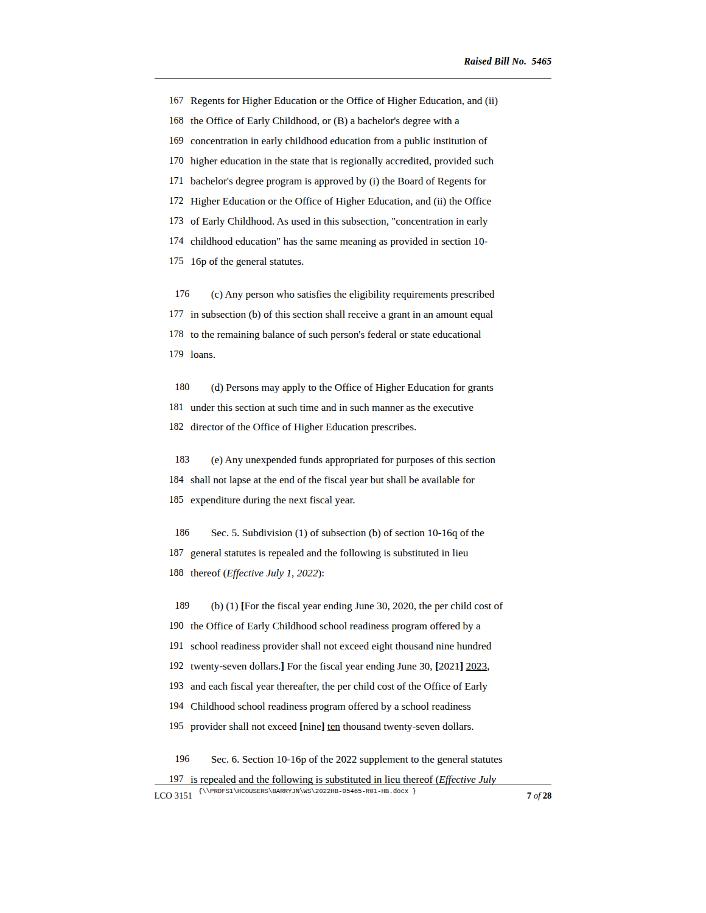Raised Bill No. 5465
167 Regents for Higher Education or the Office of Higher Education, and (ii)
168 the Office of Early Childhood, or (B) a bachelor's degree with a
169 concentration in early childhood education from a public institution of
170 higher education in the state that is regionally accredited, provided such
171 bachelor's degree program is approved by (i) the Board of Regents for
172 Higher Education or the Office of Higher Education, and (ii) the Office
173 of Early Childhood. As used in this subsection, "concentration in early
174 childhood education" has the same meaning as provided in section 10-
175 16p of the general statutes.
176 (c) Any person who satisfies the eligibility requirements prescribed
177 in subsection (b) of this section shall receive a grant in an amount equal
178 to the remaining balance of such person's federal or state educational
179 loans.
180 (d) Persons may apply to the Office of Higher Education for grants
181 under this section at such time and in such manner as the executive
182 director of the Office of Higher Education prescribes.
183 (e) Any unexpended funds appropriated for purposes of this section
184 shall not lapse at the end of the fiscal year but shall be available for
185 expenditure during the next fiscal year.
186 Sec. 5. Subdivision (1) of subsection (b) of section 10-16q of the
187 general statutes is repealed and the following is substituted in lieu
188 thereof (Effective July 1, 2022):
189 (b) (1) [For the fiscal year ending June 30, 2020, the per child cost of
190 the Office of Early Childhood school readiness program offered by a
191 school readiness provider shall not exceed eight thousand nine hundred
192 twenty-seven dollars.] For the fiscal year ending June 30, [2021] 2023,
193 and each fiscal year thereafter, the per child cost of the Office of Early
194 Childhood school readiness program offered by a school readiness
195 provider shall not exceed [nine] ten thousand twenty-seven dollars.
196 Sec. 6. Section 10-16p of the 2022 supplement to the general statutes
197 is repealed and the following is substituted in lieu thereof (Effective July
LCO 3151
{\\PRDFS1\HCOUSERS\BARRYJN\WS\2022HB-05465-R01-HB.docx }
7 of 28